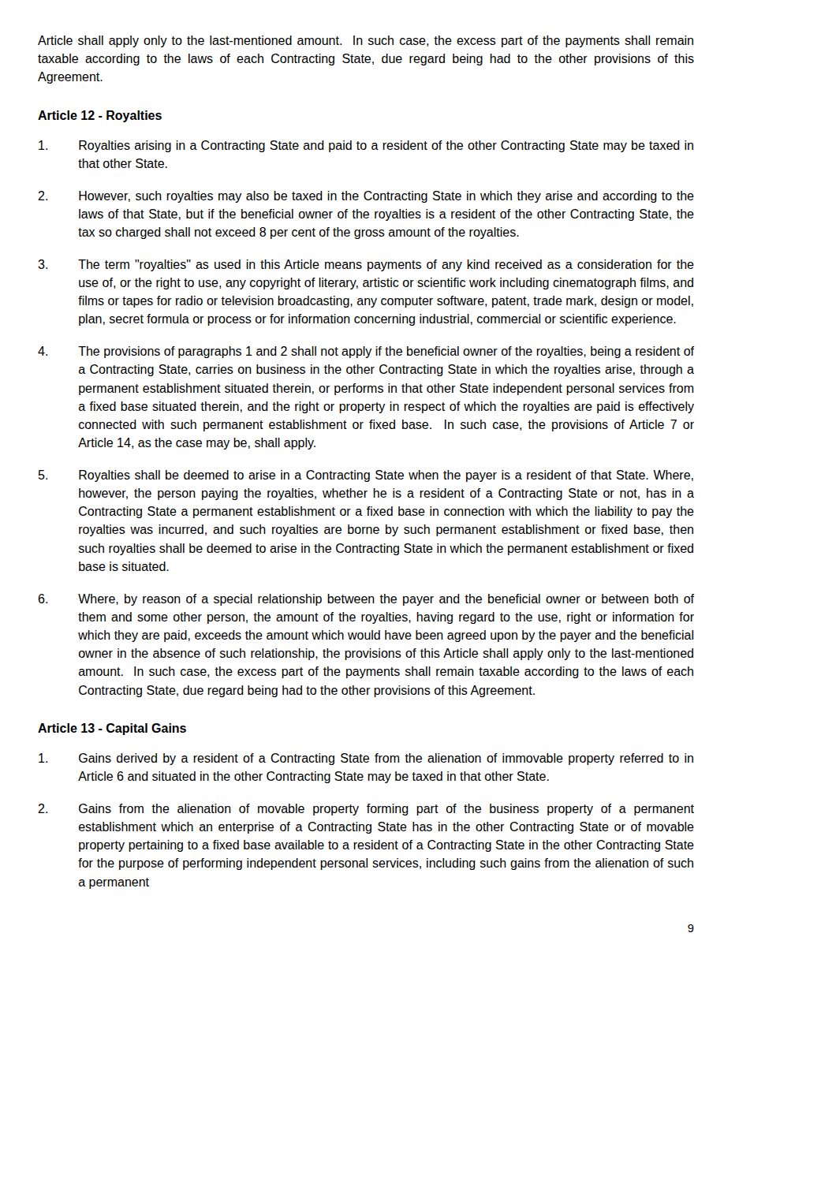Article shall apply only to the last-mentioned amount. In such case, the excess part of the payments shall remain taxable according to the laws of each Contracting State, due regard being had to the other provisions of this Agreement.
Article 12 - Royalties
1.
Royalties arising in a Contracting State and paid to a resident of the other Contracting State may be taxed in that other State.
2.
However, such royalties may also be taxed in the Contracting State in which they arise and according to the laws of that State, but if the beneficial owner of the royalties is a resident of the other Contracting State, the tax so charged shall not exceed 8 per cent of the gross amount of the royalties.
3.
The term "royalties" as used in this Article means payments of any kind received as a consideration for the use of, or the right to use, any copyright of literary, artistic or scientific work including cinematograph films, and films or tapes for radio or television broadcasting, any computer software, patent, trade mark, design or model, plan, secret formula or process or for information concerning industrial, commercial or scientific experience.
4.
The provisions of paragraphs 1 and 2 shall not apply if the beneficial owner of the royalties, being a resident of a Contracting State, carries on business in the other Contracting State in which the royalties arise, through a permanent establishment situated therein, or performs in that other State independent personal services from a fixed base situated therein, and the right or property in respect of which the royalties are paid is effectively connected with such permanent establishment or fixed base. In such case, the provisions of Article 7 or Article 14, as the case may be, shall apply.
5.
Royalties shall be deemed to arise in a Contracting State when the payer is a resident of that State. Where, however, the person paying the royalties, whether he is a resident of a Contracting State or not, has in a Contracting State a permanent establishment or a fixed base in connection with which the liability to pay the royalties was incurred, and such royalties are borne by such permanent establishment or fixed base, then such royalties shall be deemed to arise in the Contracting State in which the permanent establishment or fixed base is situated.
6.
Where, by reason of a special relationship between the payer and the beneficial owner or between both of them and some other person, the amount of the royalties, having regard to the use, right or information for which they are paid, exceeds the amount which would have been agreed upon by the payer and the beneficial owner in the absence of such relationship, the provisions of this Article shall apply only to the last-mentioned amount. In such case, the excess part of the payments shall remain taxable according to the laws of each Contracting State, due regard being had to the other provisions of this Agreement.
Article 13 - Capital Gains
1.
Gains derived by a resident of a Contracting State from the alienation of immovable property referred to in Article 6 and situated in the other Contracting State may be taxed in that other State.
2.
Gains from the alienation of movable property forming part of the business property of a permanent establishment which an enterprise of a Contracting State has in the other Contracting State or of movable property pertaining to a fixed base available to a resident of a Contracting State in the other Contracting State for the purpose of performing independent personal services, including such gains from the alienation of such a permanent
9